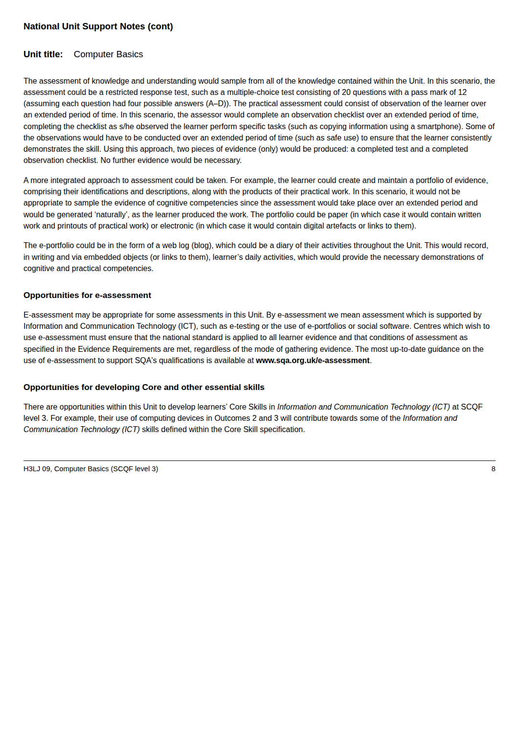National Unit Support Notes (cont)
Unit title: Computer Basics
The assessment of knowledge and understanding would sample from all of the knowledge contained within the Unit. In this scenario, the assessment could be a restricted response test, such as a multiple-choice test consisting of 20 questions with a pass mark of 12 (assuming each question had four possible answers (A–D)). The practical assessment could consist of observation of the learner over an extended period of time. In this scenario, the assessor would complete an observation checklist over an extended period of time, completing the checklist as s/he observed the learner perform specific tasks (such as copying information using a smartphone). Some of the observations would have to be conducted over an extended period of time (such as safe use) to ensure that the learner consistently demonstrates the skill. Using this approach, two pieces of evidence (only) would be produced: a completed test and a completed observation checklist. No further evidence would be necessary.
A more integrated approach to assessment could be taken. For example, the learner could create and maintain a portfolio of evidence, comprising their identifications and descriptions, along with the products of their practical work. In this scenario, it would not be appropriate to sample the evidence of cognitive competencies since the assessment would take place over an extended period and would be generated ‘naturally’, as the learner produced the work. The portfolio could be paper (in which case it would contain written work and printouts of practical work) or electronic (in which case it would contain digital artefacts or links to them).
The e-portfolio could be in the form of a web log (blog), which could be a diary of their activities throughout the Unit. This would record, in writing and via embedded objects (or links to them), learner’s daily activities, which would provide the necessary demonstrations of cognitive and practical competencies.
Opportunities for e-assessment
E-assessment may be appropriate for some assessments in this Unit. By e-assessment we mean assessment which is supported by Information and Communication Technology (ICT), such as e-testing or the use of e-portfolios or social software. Centres which wish to use e-assessment must ensure that the national standard is applied to all learner evidence and that conditions of assessment as specified in the Evidence Requirements are met, regardless of the mode of gathering evidence. The most up-to-date guidance on the use of e-assessment to support SQA's qualifications is available at www.sqa.org.uk/e-assessment.
Opportunities for developing Core and other essential skills
There are opportunities within this Unit to develop learners’ Core Skills in Information and Communication Technology (ICT) at SCQF level 3. For example, their use of computing devices in Outcomes 2 and 3 will contribute towards some of the Information and Communication Technology (ICT) skills defined within the Core Skill specification.
H3LJ 09, Computer Basics (SCQF level 3) 8